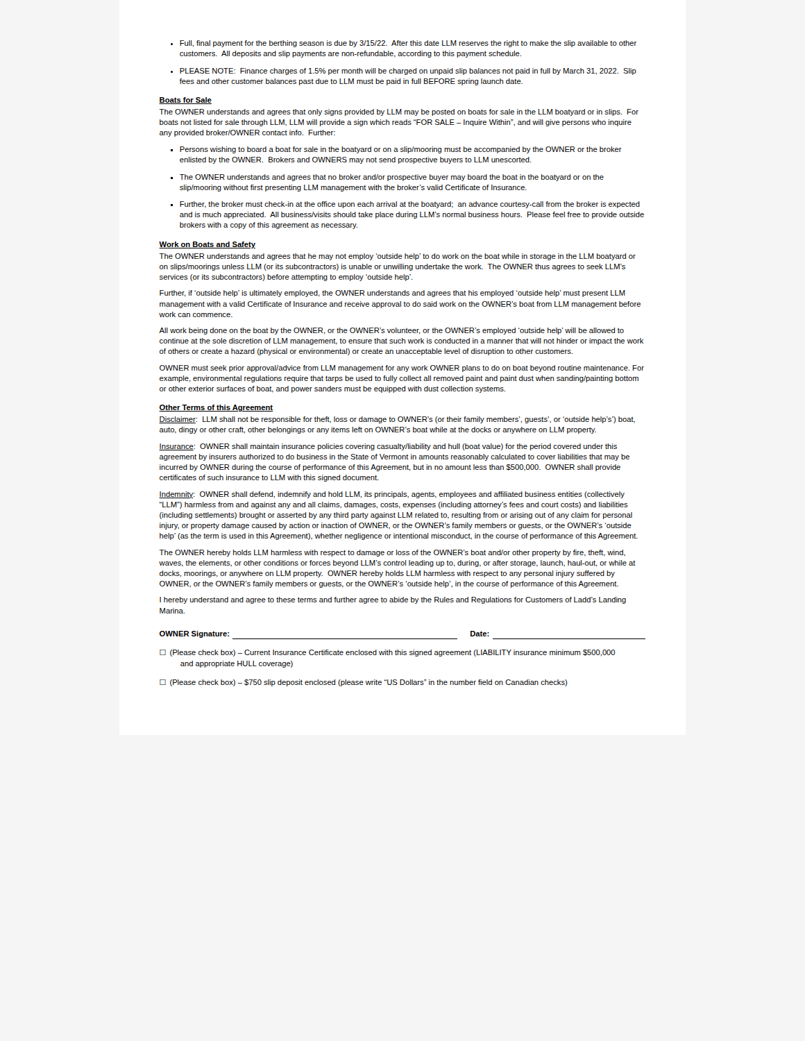Full, final payment for the berthing season is due by 3/15/22. After this date LLM reserves the right to make the slip available to other customers. All deposits and slip payments are non-refundable, according to this payment schedule.
PLEASE NOTE: Finance charges of 1.5% per month will be charged on unpaid slip balances not paid in full by March 31, 2022. Slip fees and other customer balances past due to LLM must be paid in full BEFORE spring launch date.
Boats for Sale
The OWNER understands and agrees that only signs provided by LLM may be posted on boats for sale in the LLM boatyard or in slips. For boats not listed for sale through LLM, LLM will provide a sign which reads “FOR SALE – Inquire Within”, and will give persons who inquire any provided broker/OWNER contact info. Further:
Persons wishing to board a boat for sale in the boatyard or on a slip/mooring must be accompanied by the OWNER or the broker enlisted by the OWNER. Brokers and OWNERS may not send prospective buyers to LLM unescorted.
The OWNER understands and agrees that no broker and/or prospective buyer may board the boat in the boatyard or on the slip/mooring without first presenting LLM management with the broker’s valid Certificate of Insurance.
Further, the broker must check-in at the office upon each arrival at the boatyard; an advance courtesy-call from the broker is expected and is much appreciated. All business/visits should take place during LLM’s normal business hours. Please feel free to provide outside brokers with a copy of this agreement as necessary.
Work on Boats and Safety
The OWNER understands and agrees that he may not employ ‘outside help’ to do work on the boat while in storage in the LLM boatyard or on slips/moorings unless LLM (or its subcontractors) is unable or unwilling undertake the work. The OWNER thus agrees to seek LLM’s services (or its subcontractors) before attempting to employ ‘outside help’.
Further, if ‘outside help’ is ultimately employed, the OWNER understands and agrees that his employed ‘outside help’ must present LLM management with a valid Certificate of Insurance and receive approval to do said work on the OWNER’s boat from LLM management before work can commence.
All work being done on the boat by the OWNER, or the OWNER’s volunteer, or the OWNER’s employed ‘outside help’ will be allowed to continue at the sole discretion of LLM management, to ensure that such work is conducted in a manner that will not hinder or impact the work of others or create a hazard (physical or environmental) or create an unacceptable level of disruption to other customers.
OWNER must seek prior approval/advice from LLM management for any work OWNER plans to do on boat beyond routine maintenance. For example, environmental regulations require that tarps be used to fully collect all removed paint and paint dust when sanding/painting bottom or other exterior surfaces of boat, and power sanders must be equipped with dust collection systems.
Other Terms of this Agreement
Disclaimer: LLM shall not be responsible for theft, loss or damage to OWNER’s (or their family members’, guests’, or ‘outside help’s’) boat, auto, dingy or other craft, other belongings or any items left on OWNER’s boat while at the docks or anywhere on LLM property.
Insurance: OWNER shall maintain insurance policies covering casualty/liability and hull (boat value) for the period covered under this agreement by insurers authorized to do business in the State of Vermont in amounts reasonably calculated to cover liabilities that may be incurred by OWNER during the course of performance of this Agreement, but in no amount less than $500,000. OWNER shall provide certificates of such insurance to LLM with this signed document.
Indemnity: OWNER shall defend, indemnify and hold LLM, its principals, agents, employees and affiliated business entities (collectively “LLM”) harmless from and against any and all claims, damages, costs, expenses (including attorney’s fees and court costs) and liabilities (including settlements) brought or asserted by any third party against LLM related to, resulting from or arising out of any claim for personal injury, or property damage caused by action or inaction of OWNER, or the OWNER’s family members or guests, or the OWNER’s ‘outside help’ (as the term is used in this Agreement), whether negligence or intentional misconduct, in the course of performance of this Agreement.
The OWNER hereby holds LLM harmless with respect to damage or loss of the OWNER’s boat and/or other property by fire, theft, wind, waves, the elements, or other conditions or forces beyond LLM’s control leading up to, during, or after storage, launch, haul-out, or while at docks, moorings, or anywhere on LLM property. OWNER hereby holds LLM harmless with respect to any personal injury suffered by OWNER, or the OWNER’s family members or guests, or the OWNER’s ‘outside help’, in the course of performance of this Agreement.
I hereby understand and agree to these terms and further agree to abide by the Rules and Regulations for Customers of Ladd’s Landing Marina.
OWNER Signature: Date:
☐(Please check box) – Current Insurance Certificate enclosed with this signed agreement (LIABILITY insurance minimum $500,000 and appropriate HULL coverage)
☐(Please check box) – $750 slip deposit enclosed (please write “US Dollars” in the number field on Canadian checks)